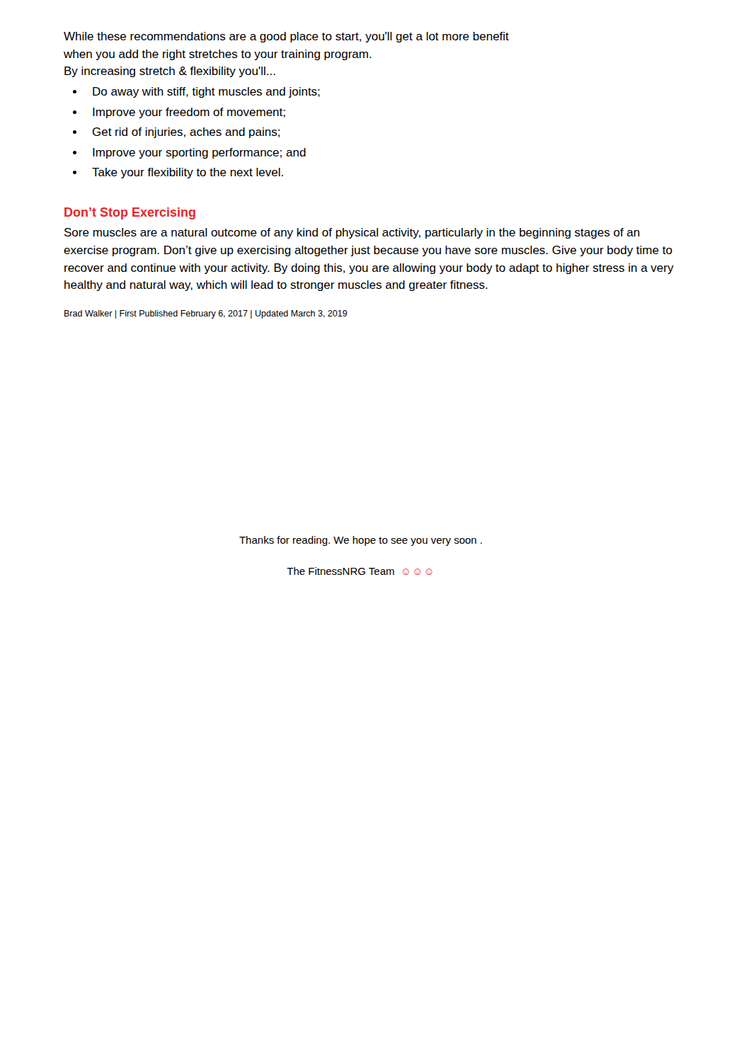While these recommendations are a good place to start, you'll get a lot more benefit when you add the right stretches to your training program. By increasing stretch & flexibility you'll...
Do away with stiff, tight muscles and joints;
Improve your freedom of movement;
Get rid of injuries, aches and pains;
Improve your sporting performance; and
Take your flexibility to the next level.
Don’t Stop Exercising
Sore muscles are a natural outcome of any kind of physical activity, particularly in the beginning stages of an exercise program. Don’t give up exercising altogether just because you have sore muscles. Give your body time to recover and continue with your activity. By doing this, you are allowing your body to adapt to higher stress in a very healthy and natural way, which will lead to stronger muscles and greater fitness.
Brad Walker | First Published February 6, 2017 | Updated March 3, 2019
Thanks for reading. We hope to see you very soon .
The FitnessNRG Team ☺☺☺